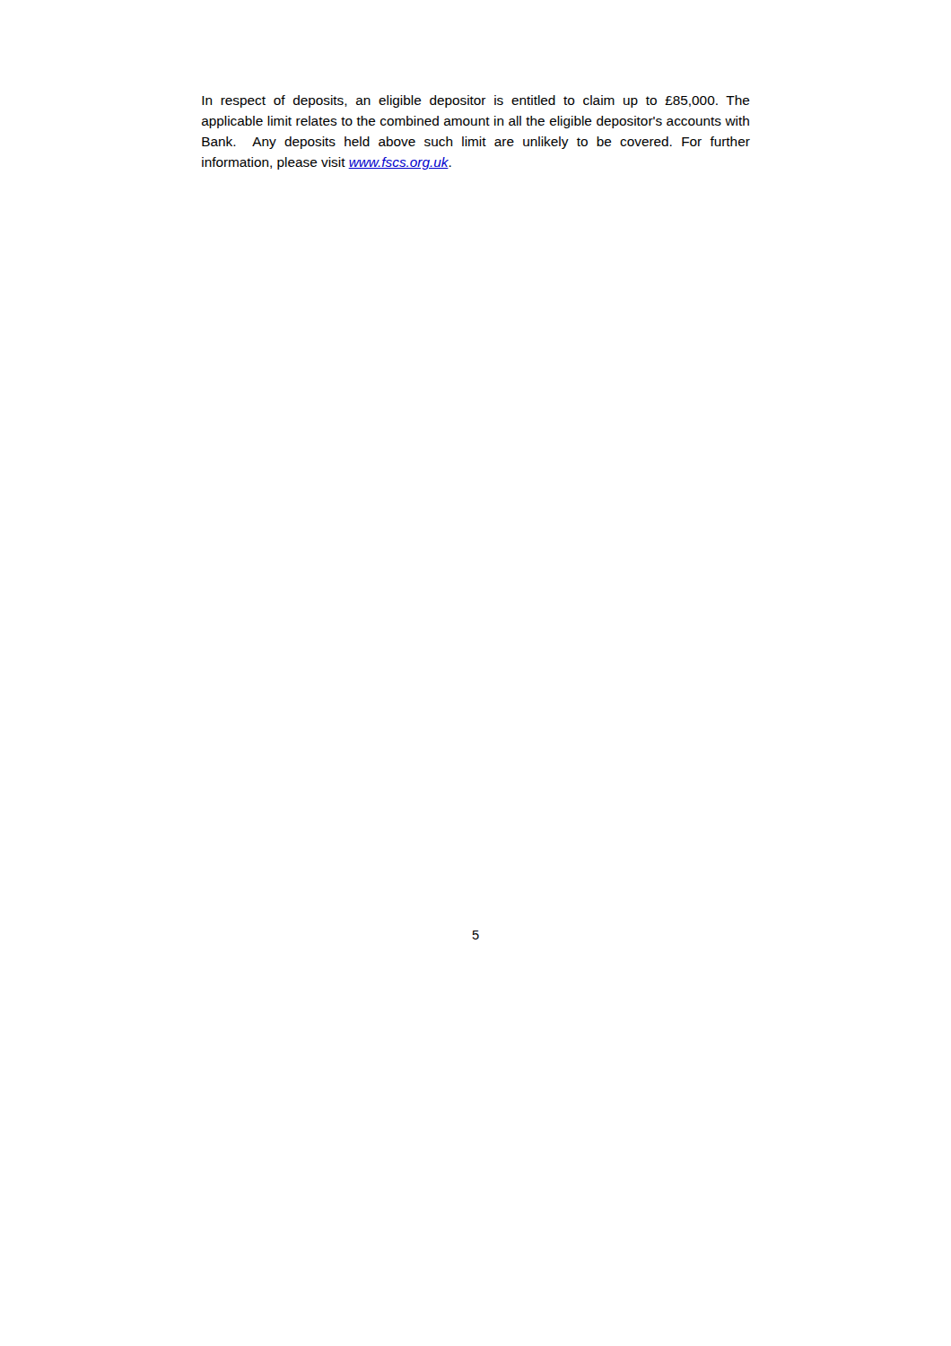In respect of deposits, an eligible depositor is entitled to claim up to £85,000. The applicable limit relates to the combined amount in all the eligible depositor's accounts with Bank. Any deposits held above such limit are unlikely to be covered. For further information, please visit www.fscs.org.uk.
5